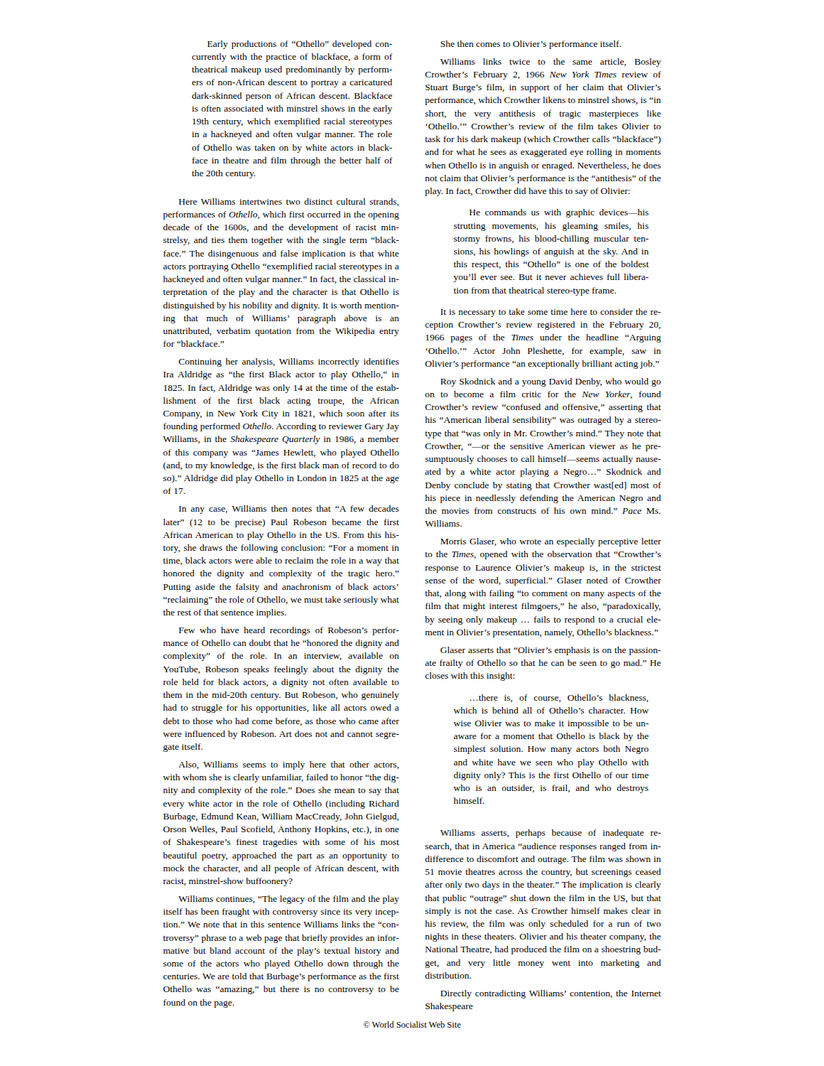Early productions of “Othello” developed concurrently with the practice of blackface, a form of theatrical makeup used predominantly by performers of non-African descent to portray a caricatured dark-skinned person of African descent. Blackface is often associated with minstrel shows in the early 19th century, which exemplified racial stereotypes in a hackneyed and often vulgar manner. The role of Othello was taken on by white actors in blackface in theatre and film through the better half of the 20th century.
Here Williams intertwines two distinct cultural strands, performances of Othello, which first occurred in the opening decade of the 1600s, and the development of racist minstrelsy, and ties them together with the single term “blackface.” The disingenuous and false implication is that white actors portraying Othello “exemplified racial stereotypes in a hackneyed and often vulgar manner.” In fact, the classical interpretation of the play and the character is that Othello is distinguished by his nobility and dignity. It is worth mentioning that much of Williams’ paragraph above is an unattributed, verbatim quotation from the Wikipedia entry for “blackface.”
Continuing her analysis, Williams incorrectly identifies Ira Aldridge as “the first Black actor to play Othello,” in 1825. In fact, Aldridge was only 14 at the time of the establishment of the first black acting troupe, the African Company, in New York City in 1821, which soon after its founding performed Othello. According to reviewer Gary Jay Williams, in the Shakespeare Quarterly in 1986, a member of this company was “James Hewlett, who played Othello (and, to my knowledge, is the first black man of record to do so).” Aldridge did play Othello in London in 1825 at the age of 17.
In any case, Williams then notes that “A few decades later” (12 to be precise) Paul Robeson became the first African American to play Othello in the US. From this history, she draws the following conclusion: “For a moment in time, black actors were able to reclaim the role in a way that honored the dignity and complexity of the tragic hero.” Putting aside the falsity and anachronism of black actors’ “reclaiming” the role of Othello, we must take seriously what the rest of that sentence implies.
Few who have heard recordings of Robeson’s performance of Othello can doubt that he “honored the dignity and complexity” of the role. In an interview, available on YouTube, Robeson speaks feelingly about the dignity the role held for black actors, a dignity not often available to them in the mid-20th century. But Robeson, who genuinely had to struggle for his opportunities, like all actors owed a debt to those who had come before, as those who came after were influenced by Robeson. Art does not and cannot segregate itself.
Also, Williams seems to imply here that other actors, with whom she is clearly unfamiliar, failed to honor “the dignity and complexity of the role.” Does she mean to say that every white actor in the role of Othello (including Richard Burbage, Edmund Kean, William MacCready, John Gielgud, Orson Welles, Paul Scofield, Anthony Hopkins, etc.), in one of Shakespeare’s finest tragedies with some of his most beautiful poetry, approached the part as an opportunity to mock the character, and all people of African descent, with racist, minstrel-show buffoonery?
Williams continues, “The legacy of the film and the play itself has been fraught with controversy since its very inception.” We note that in this sentence Williams links the “controversy” phrase to a web page that briefly provides an informative but bland account of the play’s textual history and some of the actors who played Othello down through the centuries. We are told that Burbage’s performance as the first Othello was “amazing,” but there is no controversy to be found on the page.
She then comes to Olivier’s performance itself.
Williams links twice to the same article, Bosley Crowther’s February 2, 1966 New York Times review of Stuart Burge’s film, in support of her claim that Olivier’s performance, which Crowther likens to minstrel shows, is “in short, the very antithesis of tragic masterpieces like ‘Othello.’” Crowther’s review of the film takes Olivier to task for his dark makeup (which Crowther calls “blackface”) and for what he sees as exaggerated eye rolling in moments when Othello is in anguish or enraged. Nevertheless, he does not claim that Olivier’s performance is the “antithesis” of the play. In fact, Crowther did have this to say of Olivier:
He commands us with graphic devices—his strutting movements, his gleaming smiles, his stormy frowns, his blood-chilling muscular tensions, his howlings of anguish at the sky. And in this respect, this “Othello” is one of the boldest you’ll ever see. But it never achieves full liberation from that theatrical stereo-type frame.
It is necessary to take some time here to consider the reception Crowther’s review registered in the February 20, 1966 pages of the Times under the headline “Arguing ‘Othello.’” Actor John Pleshette, for example, saw in Olivier’s performance “an exceptionally brilliant acting job.”
Roy Skodnick and a young David Denby, who would go on to become a film critic for the New Yorker, found Crowther’s review “confused and offensive,” asserting that his “American liberal sensibility” was outraged by a stereotype that “was only in Mr. Crowther’s mind.” They note that Crowther, “—or the sensitive American viewer as he presumptuously chooses to call himself—seems actually nauseated by a white actor playing a Negro…” Skodnick and Denby conclude by stating that Crowther wast[ed] most of his piece in needlessly defending the American Negro and the movies from constructs of his own mind.” Pace Ms. Williams.
Morris Glaser, who wrote an especially perceptive letter to the Times, opened with the observation that “Crowther’s response to Laurence Olivier’s makeup is, in the strictest sense of the word, superficial.” Glaser noted of Crowther that, along with failing “to comment on many aspects of the film that might interest filmgoers,” he also, “paradoxically, by seeing only makeup … fails to respond to a crucial element in Olivier’s presentation, namely, Othello’s blackness.”
Glaser asserts that “Olivier’s emphasis is on the passionate frailty of Othello so that he can be seen to go mad.” He closes with this insight:
…there is, of course, Othello’s blackness, which is behind all of Othello’s character. How wise Olivier was to make it impossible to be unaware for a moment that Othello is black by the simplest solution. How many actors both Negro and white have we seen who play Othello with dignity only? This is the first Othello of our time who is an outsider, is frail, and who destroys himself.
Williams asserts, perhaps because of inadequate research, that in America “audience responses ranged from indifference to discomfort and outrage. The film was shown in 51 movie theatres across the country, but screenings ceased after only two days in the theater.” The implication is clearly that public “outrage” shut down the film in the US, but that simply is not the case. As Crowther himself makes clear in his review, the film was only scheduled for a run of two nights in these theaters. Olivier and his theater company, the National Theatre, had produced the film on a shoestring budget, and very little money went into marketing and distribution.
Directly contradicting Williams’ contention, the Internet Shakespeare
© World Socialist Web Site